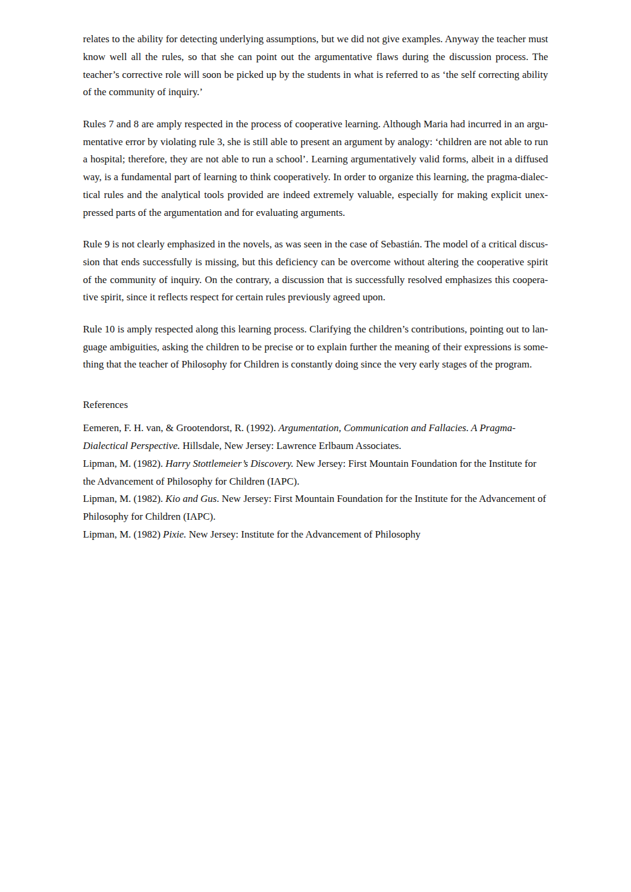relates to the ability for detecting underlying assumptions, but we did not give examples. Anyway the teacher must know well all the rules, so that she can point out the argumentative flaws during the discussion process. The teacher’s corrective role will soon be picked up by the students in what is referred to as ‘the self correcting ability of the community of inquiry.’
Rules 7 and 8 are amply respected in the process of cooperative learning. Although Maria had incurred in an argumentative error by violating rule 3, she is still able to present an argument by analogy: ‘children are not able to run a hospital; therefore, they are not able to run a school’. Learning argumentatively valid forms, albeit in a diffused way, is a fundamental part of learning to think cooperatively. In order to organize this learning, the pragma-dialectical rules and the analytical tools provided are indeed extremely valuable, especially for making explicit unexpressed parts of the argumentation and for evaluating arguments.
Rule 9 is not clearly emphasized in the novels, as was seen in the case of Sebastián. The model of a critical discussion that ends successfully is missing, but this deficiency can be overcome without altering the cooperative spirit of the community of inquiry. On the contrary, a discussion that is successfully resolved emphasizes this cooperative spirit, since it reflects respect for certain rules previously agreed upon.
Rule 10 is amply respected along this learning process. Clarifying the children’s contributions, pointing out to language ambiguities, asking the children to be precise or to explain further the meaning of their expressions is something that the teacher of Philosophy for Children is constantly doing since the very early stages of the program.
References
Eemeren, F. H. van, & Grootendorst, R. (1992). Argumentation, Communication and Fallacies. A Pragma- Dialectical Perspective. Hillsdale, New Jersey: Lawrence Erlbaum Associates.
Lipman, M. (1982). Harry Stottlemeier’s Discovery. New Jersey: First Mountain Foundation for the Institute for the Advancement of Philosophy for Children (IAPC).
Lipman, M. (1982). Kio and Gus. New Jersey: First Mountain Foundation for the Institute for the Advancement of Philosophy for Children (IAPC).
Lipman, M. (1982) Pixie. New Jersey: Institute for the Advancement of Philosophy